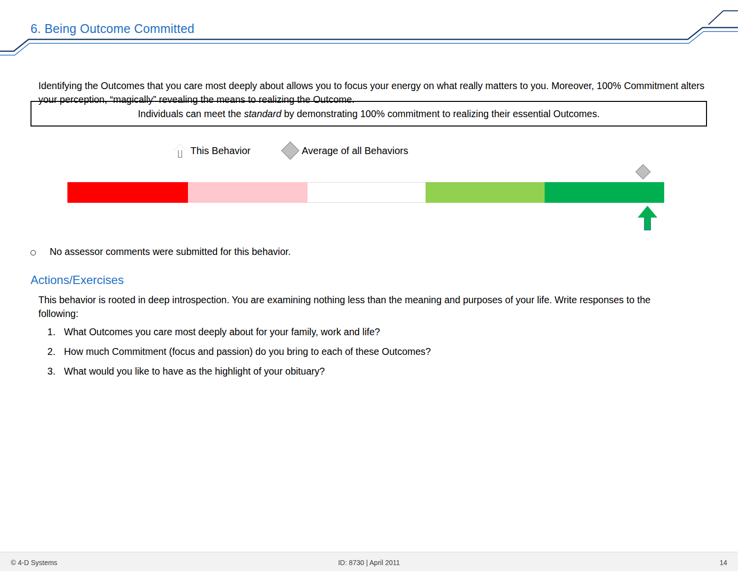6. Being Outcome Committed
Identifying the Outcomes that you care most deeply about allows you to focus your energy on what really matters to you. Moreover, 100% Commitment alters your perception, “magically” revealing the means to realizing the Outcome.
Individuals can meet the standard by demonstrating 100% commitment to realizing their essential Outcomes.
This Behavior Average of all Behaviors
No assessor comments were submitted for this behavior.
Actions/Exercises
This behavior is rooted in deep introspection. You are examining nothing less than the meaning and purposes of your life. Write responses to the following:
What Outcomes you care most deeply about for your family, work and life?
How much Commitment (focus and passion) do you bring to each of these Outcomes?
What would you like to have as the highlight of your obituary?
© 4-D Systems
ID: 8730 | April 2011
14